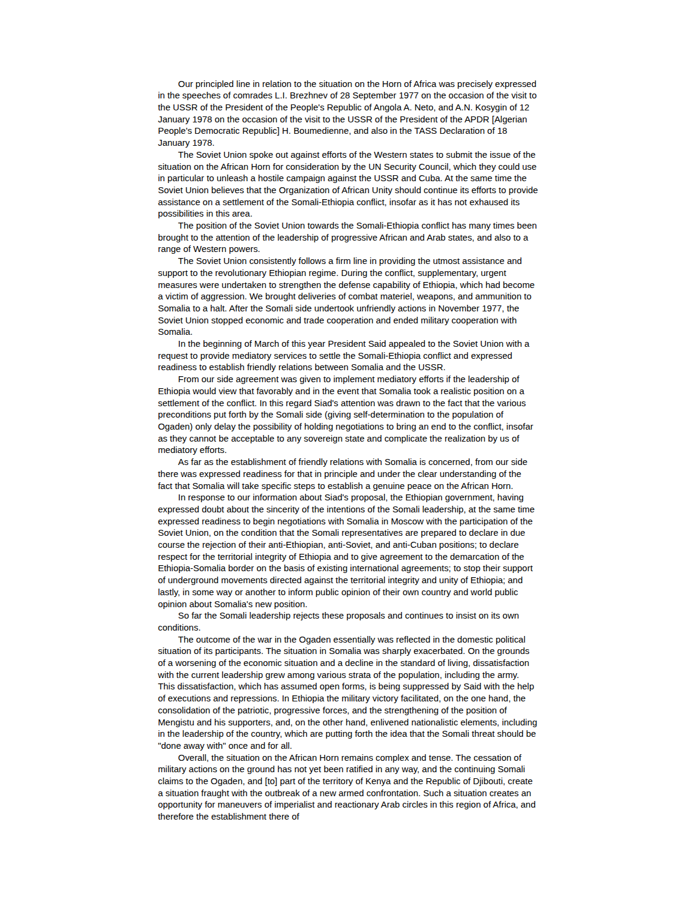Our principled line in relation to the situation on the Horn of Africa was precisely expressed in the speeches of comrades L.I. Brezhnev of 28 September 1977 on the occasion of the visit to the USSR of the President of the People's Republic of Angola A. Neto, and A.N. Kosygin of 12 January 1978 on the occasion of the visit to the USSR of the President of the APDR [Algerian People's Democratic Republic] H. Boumedienne, and also in the TASS Declaration of 18 January 1978.
The Soviet Union spoke out against efforts of the Western states to submit the issue of the situation on the African Horn for consideration by the UN Security Council, which they could use in particular to unleash a hostile campaign against the USSR and Cuba. At the same time the Soviet Union believes that the Organization of African Unity should continue its efforts to provide assistance on a settlement of the Somali-Ethiopia conflict, insofar as it has not exhaused its possibilities in this area.
The position of the Soviet Union towards the Somali-Ethiopia conflict has many times been brought to the attention of the leadership of progressive African and Arab states, and also to a range of Western powers.
The Soviet Union consistently follows a firm line in providing the utmost assistance and support to the revolutionary Ethiopian regime. During the conflict, supplementary, urgent measures were undertaken to strengthen the defense capability of Ethiopia, which had become a victim of aggression. We brought deliveries of combat materiel, weapons, and ammunition to Somalia to a halt. After the Somali side undertook unfriendly actions in November 1977, the Soviet Union stopped economic and trade cooperation and ended military cooperation with Somalia.
In the beginning of March of this year President Said appealed to the Soviet Union with a request to provide mediatory services to settle the Somali-Ethiopia conflict and expressed readiness to establish friendly relations between Somalia and the USSR.
From our side agreement was given to implement mediatory efforts if the leadership of Ethiopia would view that favorably and in the event that Somalia took a realistic position on a settlement of the conflict. In this regard Siad's attention was drawn to the fact that the various preconditions put forth by the Somali side (giving self-determination to the population of Ogaden) only delay the possibility of holding negotiations to bring an end to the conflict, insofar as they cannot be acceptable to any sovereign state and complicate the realization by us of mediatory efforts.
As far as the establishment of friendly relations with Somalia is concerned, from our side there was expressed readiness for that in principle and under the clear understanding of the fact that Somalia will take specific steps to establish a genuine peace on the African Horn.
In response to our information about Siad's proposal, the Ethiopian government, having expressed doubt about the sincerity of the intentions of the Somali leadership, at the same time expressed readiness to begin negotiations with Somalia in Moscow with the participation of the Soviet Union, on the condition that the Somali representatives are prepared to declare in due course the rejection of their anti-Ethiopian, anti-Soviet, and anti-Cuban positions; to declare respect for the territorial integrity of Ethiopia and to give agreement to the demarcation of the Ethiopia-Somalia border on the basis of existing international agreements; to stop their support of underground movements directed against the territorial integrity and unity of Ethiopia; and lastly, in some way or another to inform public opinion of their own country and world public opinion about Somalia's new position.
So far the Somali leadership rejects these proposals and continues to insist on its own conditions.
The outcome of the war in the Ogaden essentially was reflected in the domestic political situation of its participants. The situation in Somalia was sharply exacerbated. On the grounds of a worsening of the economic situation and a decline in the standard of living, dissatisfaction with the current leadership grew among various strata of the population, including the army. This dissatisfaction, which has assumed open forms, is being suppressed by Said with the help of executions and repressions. In Ethiopia the military victory facilitated, on the one hand, the consolidation of the patriotic, progressive forces, and the strengthening of the position of Mengistu and his supporters, and, on the other hand, enlivened nationalistic elements, including in the leadership of the country, which are putting forth the idea that the Somali threat should be "done away with" once and for all.
Overall, the situation on the African Horn remains complex and tense. The cessation of military actions on the ground has not yet been ratified in any way, and the continuing Somali claims to the Ogaden, and [to] part of the territory of Kenya and the Republic of Djibouti, create a situation fraught with the outbreak of a new armed confrontation. Such a situation creates an opportunity for maneuvers of imperialist and reactionary Arab circles in this region of Africa, and therefore the establishment there of